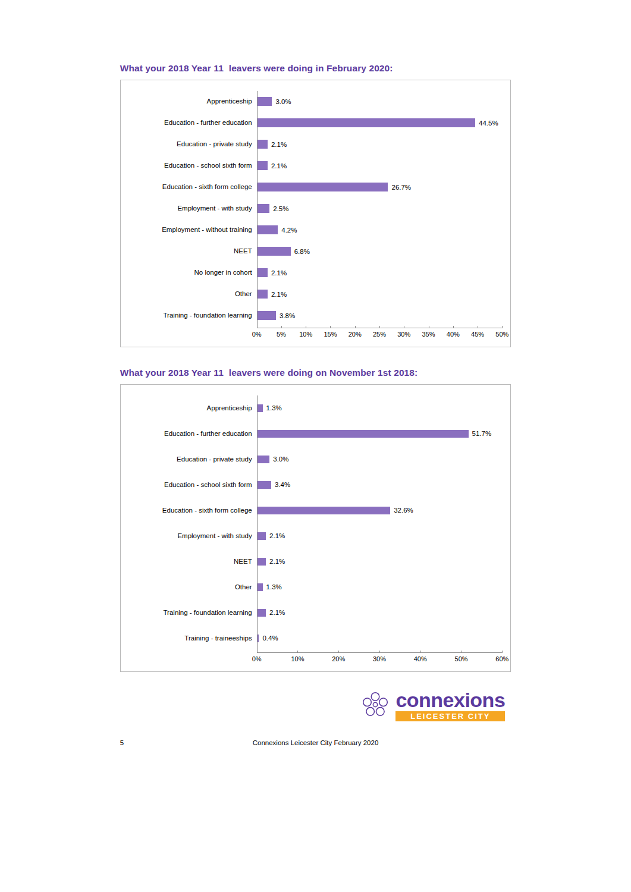What your 2018 Year 11 leavers were doing in February 2020:
Apprenticeship
3.0%
Education - further education
44.5%
Education - private study
2.1%
Education - school sixth form
2.1%
Education - sixth form college
26.7%
Employment - with study
2.5%
Employment - without training
4.2%
NEET
6.8%
No longer in cohort
2.1%
Other
2.1%
Training - foundation learning
3.8%
0% 5% 10% 15% 20% 25% 30% 35% 40% 45% 50%
What your 2018 Year 11 leavers were doing on November 1st 2018:
Apprenticeship
1.3%
Education - further education
51.7%
Education - private study
3.0%
Education - school sixth form
3.4%
Education - sixth form college
32.6%
Employment - with study
2.1%
NEET
2.1%
Other
1.3%
Training - foundation learning
2.1%
Training - traineeships
0.4%
0% 10% 20% 30% 40% 50% 60%
connexions LEICESTER CITY
5
Connexions Leicester City February 2020